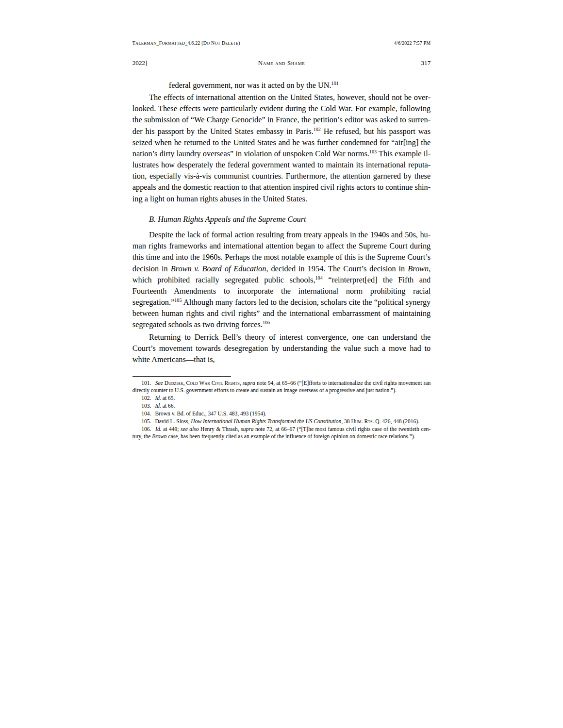TALERMAN_FORMATTED_4.6.22 (DO NOT DELETE) 4/6/2022 7:57 PM
2022] Name and Shame 317
federal government, nor was it acted on by the UN.101
The effects of international attention on the United States, however, should not be overlooked. These effects were particularly evident during the Cold War. For example, following the submission of “We Charge Genocide” in France, the petition’s editor was asked to surrender his passport by the United States embassy in Paris.102 He refused, but his passport was seized when he returned to the United States and he was further condemned for “air[ing] the nation’s dirty laundry overseas” in violation of unspoken Cold War norms.103 This example illustrates how desperately the federal government wanted to maintain its international reputation, especially vis-à-vis communist countries. Furthermore, the attention garnered by these appeals and the domestic reaction to that attention inspired civil rights actors to continue shining a light on human rights abuses in the United States.
B. Human Rights Appeals and the Supreme Court
Despite the lack of formal action resulting from treaty appeals in the 1940s and 50s, human rights frameworks and international attention began to affect the Supreme Court during this time and into the 1960s. Perhaps the most notable example of this is the Supreme Court’s decision in Brown v. Board of Education, decided in 1954. The Court’s decision in Brown, which prohibited racially segregated public schools,104 “reinterpret[ed] the Fifth and Fourteenth Amendments to incorporate the international norm prohibiting racial segregation.”105 Although many factors led to the decision, scholars cite the “political synergy between human rights and civil rights” and the international embarrassment of maintaining segregated schools as two driving forces.106
Returning to Derrick Bell’s theory of interest convergence, one can understand the Court’s movement towards desegregation by understanding the value such a move had to white Americans—that is,
101. See Dudziak, Cold War Civil Rights, supra note 94, at 65–66 (“[E]fforts to internationalize the civil rights movement ran directly counter to U.S. government efforts to create and sustain an image overseas of a progressive and just nation.”).
102. Id. at 65.
103. Id. at 66.
104. Brown v. Bd. of Educ., 347 U.S. 483, 493 (1954).
105. David L. Sloss, How International Human Rights Transformed the US Constitution, 38 Hum. Rts. Q. 426, 448 (2016).
106. Id. at 449; see also Henry & Thrash, supra note 72, at 66–67 (“[T]he most famous civil rights case of the twentieth century, the Brown case, has been frequently cited as an example of the influence of foreign opinion on domestic race relations.”).